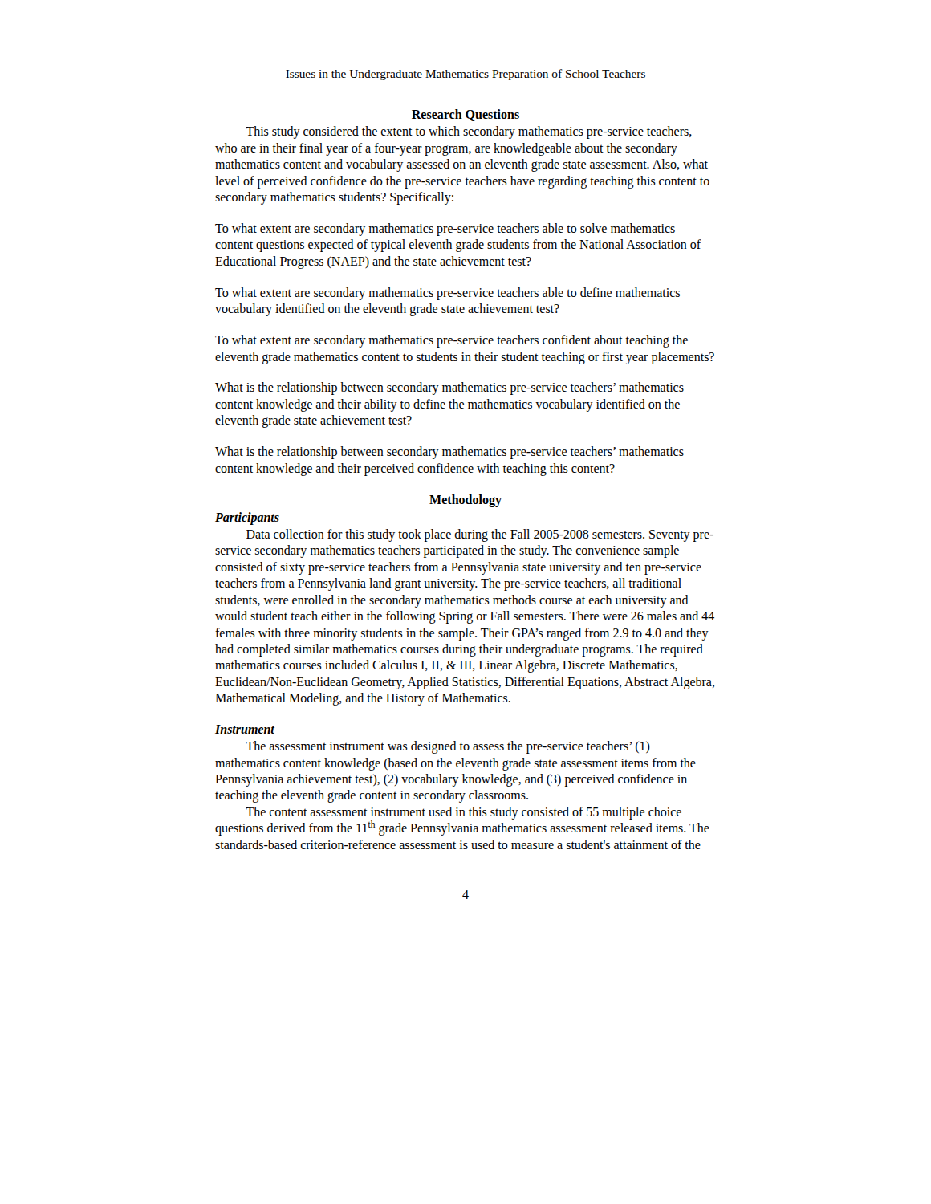Issues in the Undergraduate Mathematics Preparation of School Teachers
Research Questions
This study considered the extent to which secondary mathematics pre-service teachers, who are in their final year of a four-year program, are knowledgeable about the secondary mathematics content and vocabulary assessed on an eleventh grade state assessment. Also, what level of perceived confidence do the pre-service teachers have regarding teaching this content to secondary mathematics students? Specifically:
To what extent are secondary mathematics pre-service teachers able to solve mathematics content questions expected of typical eleventh grade students from the National Association of Educational Progress (NAEP) and the state achievement test?
To what extent are secondary mathematics pre-service teachers able to define mathematics vocabulary identified on the eleventh grade state achievement test?
To what extent are secondary mathematics pre-service teachers confident about teaching the eleventh grade mathematics content to students in their student teaching or first year placements?
What is the relationship between secondary mathematics pre-service teachers’ mathematics content knowledge and their ability to define the mathematics vocabulary identified on the eleventh grade state achievement test?
What is the relationship between secondary mathematics pre-service teachers’ mathematics content knowledge and their perceived confidence with teaching this content?
Methodology
Participants
Data collection for this study took place during the Fall 2005-2008 semesters. Seventy pre-service secondary mathematics teachers participated in the study. The convenience sample consisted of sixty pre-service teachers from a Pennsylvania state university and ten pre-service teachers from a Pennsylvania land grant university. The pre-service teachers, all traditional students, were enrolled in the secondary mathematics methods course at each university and would student teach either in the following Spring or Fall semesters. There were 26 males and 44 females with three minority students in the sample. Their GPA’s ranged from 2.9 to 4.0 and they had completed similar mathematics courses during their undergraduate programs. The required mathematics courses included Calculus I, II, & III, Linear Algebra, Discrete Mathematics, Euclidean/Non-Euclidean Geometry, Applied Statistics, Differential Equations, Abstract Algebra, Mathematical Modeling, and the History of Mathematics.
Instrument
The assessment instrument was designed to assess the pre-service teachers’ (1) mathematics content knowledge (based on the eleventh grade state assessment items from the Pennsylvania achievement test), (2) vocabulary knowledge, and (3) perceived confidence in teaching the eleventh grade content in secondary classrooms.
The content assessment instrument used in this study consisted of 55 multiple choice questions derived from the 11th grade Pennsylvania mathematics assessment released items. The standards-based criterion-reference assessment is used to measure a student's attainment of the
4